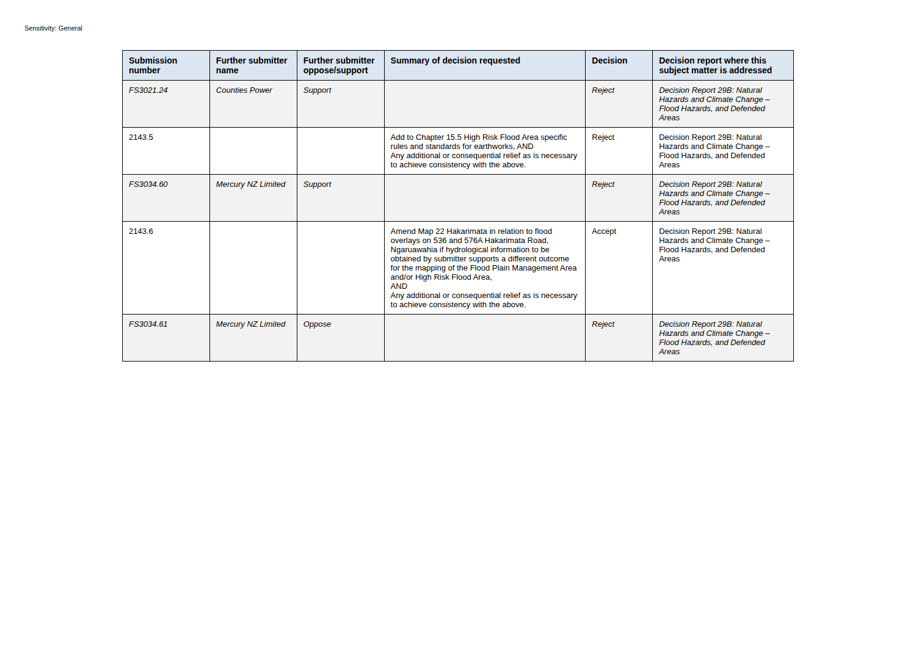Sensitivity: General
| Submission number | Further submitter name | Further submitter oppose/support | Summary of decision requested | Decision | Decision report where this subject matter is addressed |
| --- | --- | --- | --- | --- | --- |
| FS3021.24 | Counties Power | Support | | Reject | Decision Report 29B: Natural Hazards and Climate Change – Flood Hazards, and Defended Areas |
| 2143.5 | | | Add to Chapter 15.5 High Risk Flood Area specific rules and standards for earthworks, AND Any additional or consequential relief as is necessary to achieve consistency with the above. | Reject | Decision Report 29B: Natural Hazards and Climate Change – Flood Hazards, and Defended Areas |
| FS3034.60 | Mercury NZ Limited | Support | | Reject | Decision Report 29B: Natural Hazards and Climate Change – Flood Hazards, and Defended Areas |
| 2143.6 | | | Amend Map 22 Hakarimata in relation to flood overlays on 536 and 576A Hakarimata Road, Ngaruawahia if hydrological information to be obtained by submitter supports a different outcome for the mapping of the Flood Plain Management Area and/or High Risk Flood Area, AND Any additional or consequential relief as is necessary to achieve consistency with the above. | Accept | Decision Report 29B: Natural Hazards and Climate Change – Flood Hazards, and Defended Areas |
| FS3034.61 | Mercury NZ Limited | Oppose | | Reject | Decision Report 29B: Natural Hazards and Climate Change – Flood Hazards, and Defended Areas |